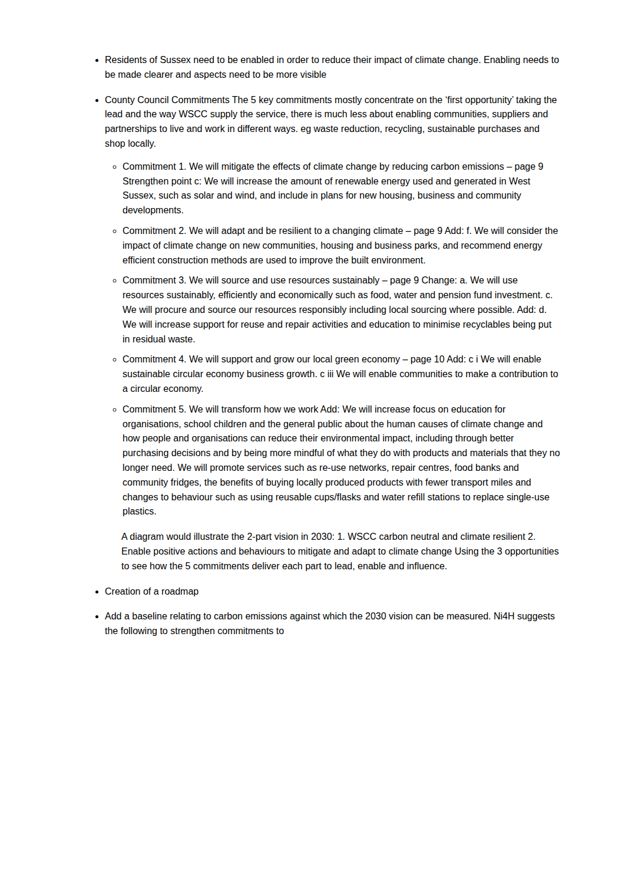Residents of Sussex need to be enabled in order to reduce their impact of climate change. Enabling needs to be made clearer and aspects need to be more visible
County Council Commitments The 5 key commitments mostly concentrate on the ‘first opportunity’ taking the lead and the way WSCC supply the service, there is much less about enabling communities, suppliers and partnerships to live and work in different ways. eg waste reduction, recycling, sustainable purchases and shop locally.
Commitment 1. We will mitigate the effects of climate change by reducing carbon emissions – page 9 Strengthen point c: We will increase the amount of renewable energy used and generated in West Sussex, such as solar and wind, and include in plans for new housing, business and community developments.
Commitment 2. We will adapt and be resilient to a changing climate – page 9 Add: f. We will consider the impact of climate change on new communities, housing and business parks, and recommend energy efficient construction methods are used to improve the built environment.
Commitment 3. We will source and use resources sustainably – page 9 Change: a. We will use resources sustainably, efficiently and economically such as food, water and pension fund investment. c. We will procure and source our resources responsibly including local sourcing where possible. Add: d. We will increase support for reuse and repair activities and education to minimise recyclables being put in residual waste.
Commitment 4. We will support and grow our local green economy – page 10 Add: c i We will enable sustainable circular economy business growth. c iii We will enable communities to make a contribution to a circular economy.
Commitment 5. We will transform how we work Add: We will increase focus on education for organisations, school children and the general public about the human causes of climate change and how people and organisations can reduce their environmental impact, including through better purchasing decisions and by being more mindful of what they do with products and materials that they no longer need. We will promote services such as re-use networks, repair centres, food banks and community fridges, the benefits of buying locally produced products with fewer transport miles and changes to behaviour such as using reusable cups/flasks and water refill stations to replace single-use plastics.
A diagram would illustrate the 2-part vision in 2030: 1. WSCC carbon neutral and climate resilient 2. Enable positive actions and behaviours to mitigate and adapt to climate change Using the 3 opportunities to see how the 5 commitments deliver each part to lead, enable and influence.
Creation of a roadmap
Add a baseline relating to carbon emissions against which the 2030 vision can be measured. Ni4H suggests the following to strengthen commitments to